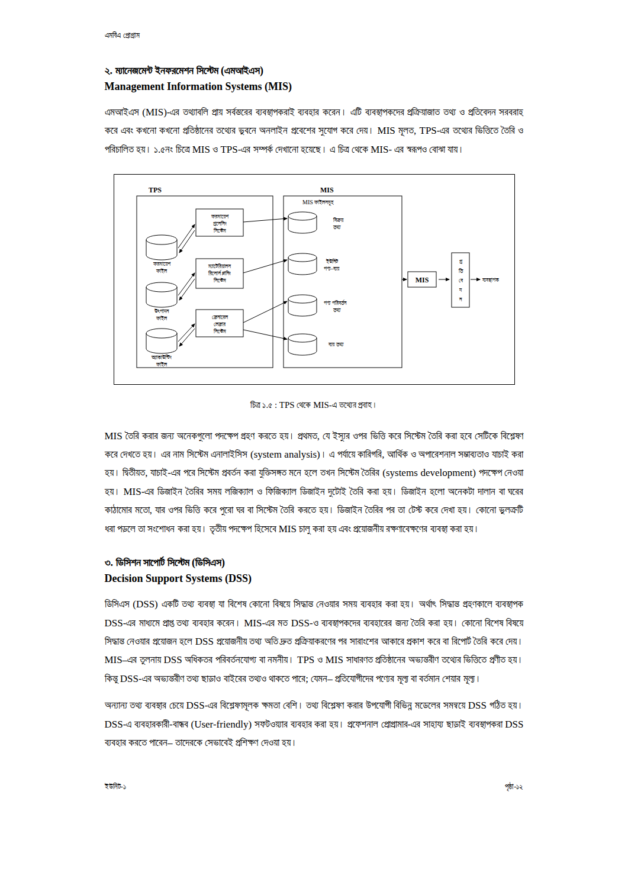এমবিএ প্রোগ্রাম
২. ম্যানেজমেন্ট ইনফরমেশন সিস্টেম (এমআইএস) Management Information Systems (MIS)
এমআইএস (MIS)-এর তথ্যাবলি প্রায় সর্বস্তরের ব্যবস্থাপকরাই ব্যবহার করেন। এটি ব্যবস্থাপকদের প্রক্রিয়াজাত তথ্য ও প্রতিবেদন সরবরাহ করে এবং কখনো কখনো প্রতিষ্ঠানের তথ্যের ভুবনে অনলাইন প্রবেশের সুযোগ করে দেয়। MIS মূলত, TPS-এর তথ্যের ভিত্তিতে তৈরি ও পরিচালিত হয়। ১.৫নং চিত্রে MIS ও TPS-এর সম্পর্ক দেখানো হয়েছে। এ চিত্র থেকে MIS- এর স্বরূপও বোঝা যায়।
TPS MIS MIS ফাইলসমূহ ফরমায়েশ প্রসেসিং সিস্টেম ম্যাটেরিয়ালস রিসোর্স প্লানিং সিস্টেম জেনারেল লেজার সিস্টেম ফরমায়েশ ফাইল উৎপাদন ফাইল অ্যাকাউন্টিং ফাইল বিক্রয় তথ্য ইউনিট পণ্য–ব্যয় পণ্য পরিবর্তন তথ্য ব্যয় তথ্য MIS প্র তি বে দ ন ব্যবস্থাপক
চিত্র ১.৫ : TPS থেকে MIS-এ তথ্যের প্রবাহ।
MIS তৈরি করার জন্য অনেকগুলো পদক্ষেপ গ্রহণ করতে হয়। প্রথমত, যে ইস্যুর ওপর ভিত্তি করে সিস্টেম তৈরি করা হবে সেটিকে বিশ্লেষণ করে দেখতে হয়। এর নাম সিস্টেম এনালাইসিস (system analysis)। এ পর্যায়ে কারিগরি, আর্থিক ও অপারেশনাল সম্ভাব্যতাও যাচাই করা হয়। দ্বিতীয়ত, যাচাই-এর পরে সিস্টেম প্রবর্তন করা যুক্তিসঙ্গত মনে হলে তখন সিস্টেম তৈরির (systems development) পদক্ষেপ নেওয়া হয়। MIS-এর ডিজাইন তৈরির সময় লজিক্যাল ও ফিজিক্যাল ডিজাইন দুটোই তৈরি করা হয়। ডিজাইন হলো অনেকটা দালান বা ঘরের কাঠামোর মতো, যার ওপর ভিত্তি করে পুরো ঘর বা সিস্টেম তৈরি করতে হয়। ডিজাইন তৈরির পর তা টেস্ট করে দেখা হয়। কোনো ভুলক্রটি ধরা পড়লে তা সংশোধন করা হয়। তৃতীয় পদক্ষেপ হিসেবে MIS চালু করা হয় এবং প্রয়োজনীয় রক্ষণাবেক্ষণের ব্যবস্থা করা হয়।
৩. ডিসিশন সাপোর্ট সিস্টেম (ডিসিএস) Decision Support Systems (DSS)
ডিসিএস (DSS) একটি তথ্য ব্যবস্থা যা বিশেষ কোনো বিষয়ে সিদ্ধান্ত নেওয়ার সময় ব্যবহার করা হয়। অর্থাৎ সিদ্ধান্ত গ্রহণকালে ব্যবস্থাপক DSS-এর মাধ্যমে প্রাপ্ত তথ্য ব্যবহার করেন। MIS-এর মত DSS-ও ব্যবস্থাপকদের ব্যবহারের জন্য তৈরি করা হয়। কোনো বিশেষ বিষয়ে সিদ্ধান্ত নেওয়ার প্রয়োজন হলে DSS প্রয়োজনীয় তথ্য অতি দ্রুত প্রক্রিয়াকরণের পর সারাংশের আকারে প্রকাশ করে বা রিপোর্ট তৈরি করে দেয়। MIS–এর তুলনায় DSS অধিকতর পরিবর্তনযোগ্য বা নমনীয়। TPS ও MIS সাধারণত প্রতিষ্ঠানের অভ্যন্তরীণ তথ্যের ভিত্তিতে প্রণীত হয়। কিন্তু DSS-এর অভ্যন্তরীণ তথ্য ছাড়াও বাইরের তথ্যও থাকতে পারে; যেমন– প্রতিযোগীদের পণ্যের মূল্য বা বর্তমান শেয়ার মূল্য।
অন্যান্য তথ্য ব্যবস্থার চেয়ে DSS-এর বিশ্লেষণমূলক ক্ষমতা বেশি। তথ্য বিশ্লেষণ করার উপযোগী বিভিন্ন মডেলের সমন্বয়ে DSS গঠিত হয়। DSS-এ ব্যবহারকারী-বান্ধব (User-friendly) সফটওয়্যার ব্যবহার করা হয়। প্রফেশনাল প্রোগ্রামার-এর সাহায্য ছাড়াই ব্যবস্থাপকরা DSS ব্যবহার করতে পারেন– তাদেরকে সেভাবেই প্রশিক্ষণ দেওয়া হয়।
ইউনিট-১ পৃষ্ঠা-১২